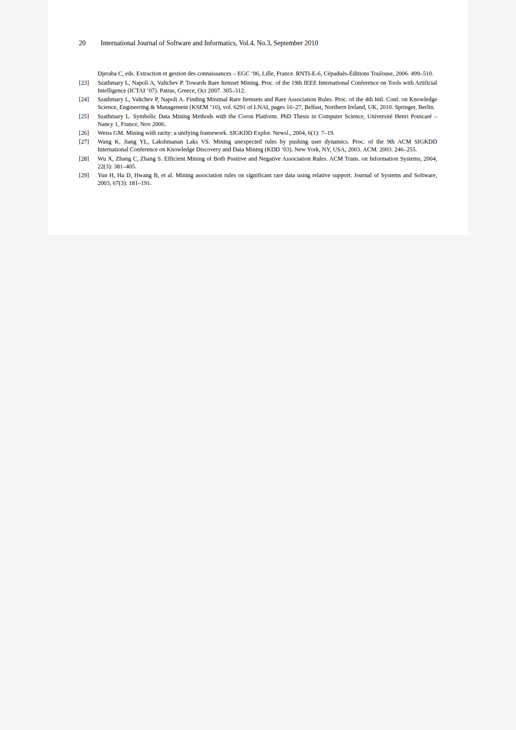20
International Journal of Software and Informatics, Vol.4, No.3, September 2010
Djeraba C, eds. Extraction et gestion des connaissances – EGC ’06, Lille, France. RNTI-E-6, Cépaduès-Éditions Toulouse, 2006. 499–510.
[23] Szathmary L, Napoli A, Valtchev P. Towards Rare Itemset Mining. Proc. of the 19th IEEE International Conference on Tools with Artificial Intelligence (ICTAI ’07). Patras, Greece, Oct 2007. 305–312.
[24] Szathmary L, Valtchev P, Napoli A. Finding Minimal Rare Itemsets and Rare Association Rules. Proc. of the 4th Intl. Conf. on Knowledge Science, Engineering & Management (KSEM ’10), vol. 6291 of LNAI, pages 16–27, Belfast, Northern Ireland, UK, 2010. Springer, Berlin.
[25] Szathmary L. Symbolic Data Mining Methods with the Coron Platform. PhD Thesis in Computer Science, Université Henri Poincaré – Nancy 1, France, Nov 2006.
[26] Weiss GM. Mining with rarity: a unifying framework. SIGKDD Explor. Newsl., 2004, 6(1): 7–19.
[27] Wang K, Jiang YL, Lakshmanan Laks VS. Mining unexpected rules by pushing user dynamics. Proc. of the 9th ACM SIGKDD International Conference on Knowledge Discovery and Data Mining (KDD ’03). New York, NY, USA, 2003. ACM. 2003. 246–255.
[28] Wu X, Zhang C, Zhang S. Efficient Mining of Both Positive and Negative Association Rules. ACM Trans. on Information Systems, 2004, 22(3): 381–405.
[29] Yun H, Ha D, Hwang B, et al. Mining association rules on significant rare data using relative support. Journal of Systems and Software, 2003, 67(3): 181–191.